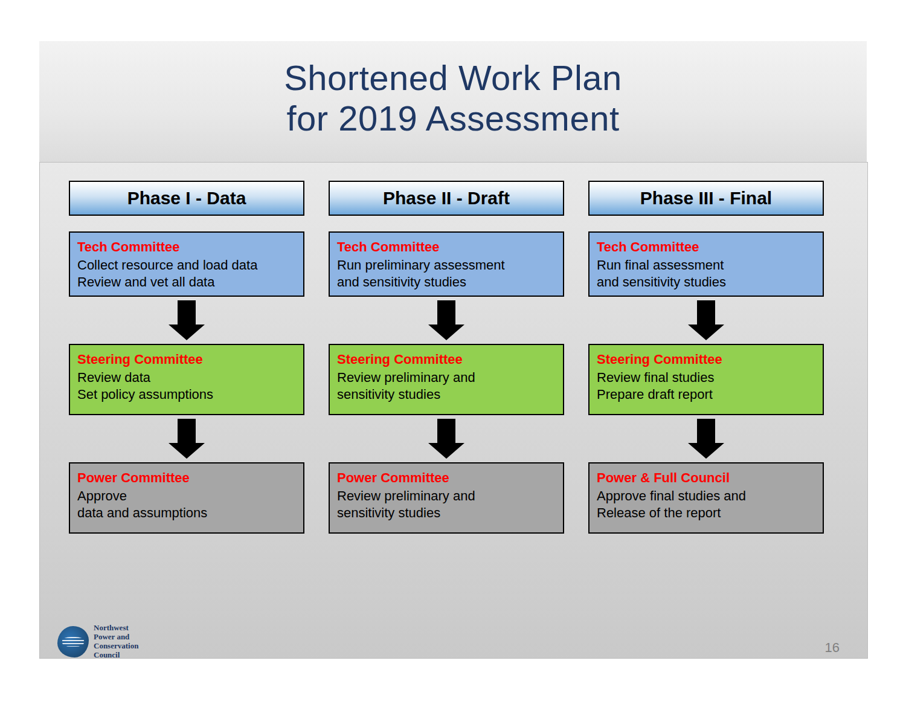Shortened Work Plan
for 2019 Assessment
Phase I - Data
Tech Committee Collect resource and load data
Review and vet all data
Steering Committee Review data
Set policy assumptions
Power Committee Approve
data and assumptions
Phase II - Draft
Tech Committee Run preliminary assessment
and sensitivity studies
Steering Committee Review preliminary and
sensitivity studies
Power Committee Review preliminary and
sensitivity studies
Phase III - Final
Tech Committee Run final assessment
and sensitivity studies
Steering Committee Review final studies
Prepare draft report
Power & Full Council Approve final studies and
Release of the report
Northwest
Power and
Conservation
Council
16